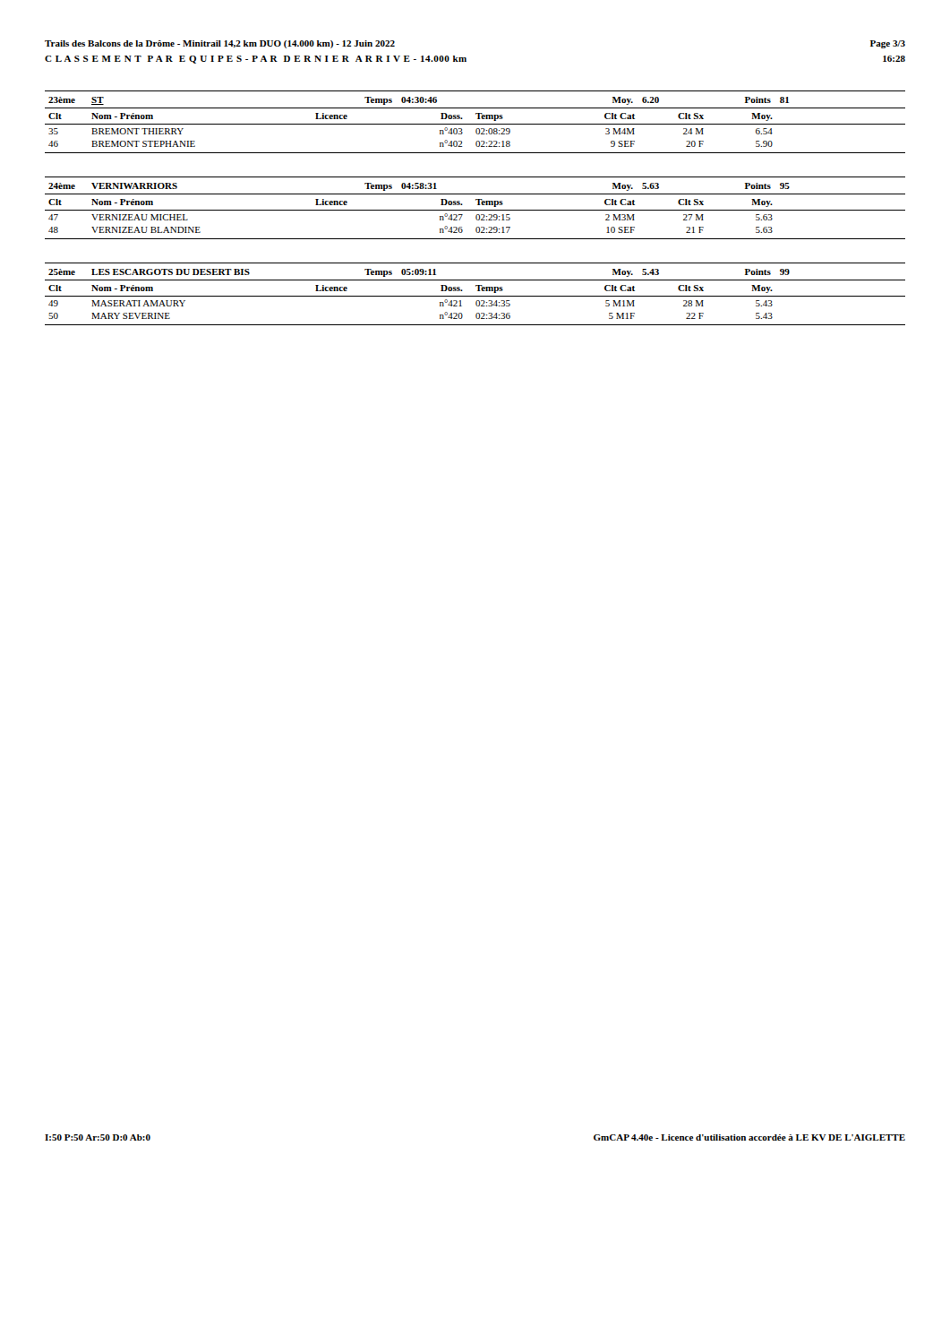Trails des Balcons de la Drôme - Minitrail 14,2 km DUO (14.000 km) - 12 Juin 2022
C L A S S E M E N T P A R E Q U I P E S - P A R D E R N I E R A R R I V E - 14.000 km
Page 3/3
16:28
| 23ème | ST | Temps | 04:30:46 | Moy. | 6.20 | Points | 81 |
| Clt | Nom - Prénom | Licence | Doss. | Temps | Clt Cat | Clt Sx | Moy. | |
| 35 | BREMONT THIERRY | | n°403 | 02:08:29 | 3 M4M | 24 M | 6.54 | |
| 46 | BREMONT STEPHANIE | | n°402 | 02:22:18 | 9 SEF | 20 F | 5.90 | |
| 24ème | VERNIWARRIORS | Temps | 04:58:31 | Moy. | 5.63 | Points | 95 |
| Clt | Nom - Prénom | Licence | Doss. | Temps | Clt Cat | Clt Sx | Moy. | |
| 47 | VERNIZEAU MICHEL | | n°427 | 02:29:15 | 2 M3M | 27 M | 5.63 | |
| 48 | VERNIZEAU BLANDINE | | n°426 | 02:29:17 | 10 SEF | 21 F | 5.63 | |
| 25ème | LES ESCARGOTS DU DESERT BIS | Temps | 05:09:11 | Moy. | 5.43 | Points | 99 |
| Clt | Nom - Prénom | Licence | Doss. | Temps | Clt Cat | Clt Sx | Moy. | |
| 49 | MASERATI AMAURY | | n°421 | 02:34:35 | 5 M1M | 28 M | 5.43 | |
| 50 | MARY SEVERINE | | n°420 | 02:34:36 | 5 M1F | 22 F | 5.43 | |
I:50 P:50 Ar:50 D:0 Ab:0
GmCAP 4.40e - Licence d'utilisation accordée à LE KV DE L'AIGLETTE